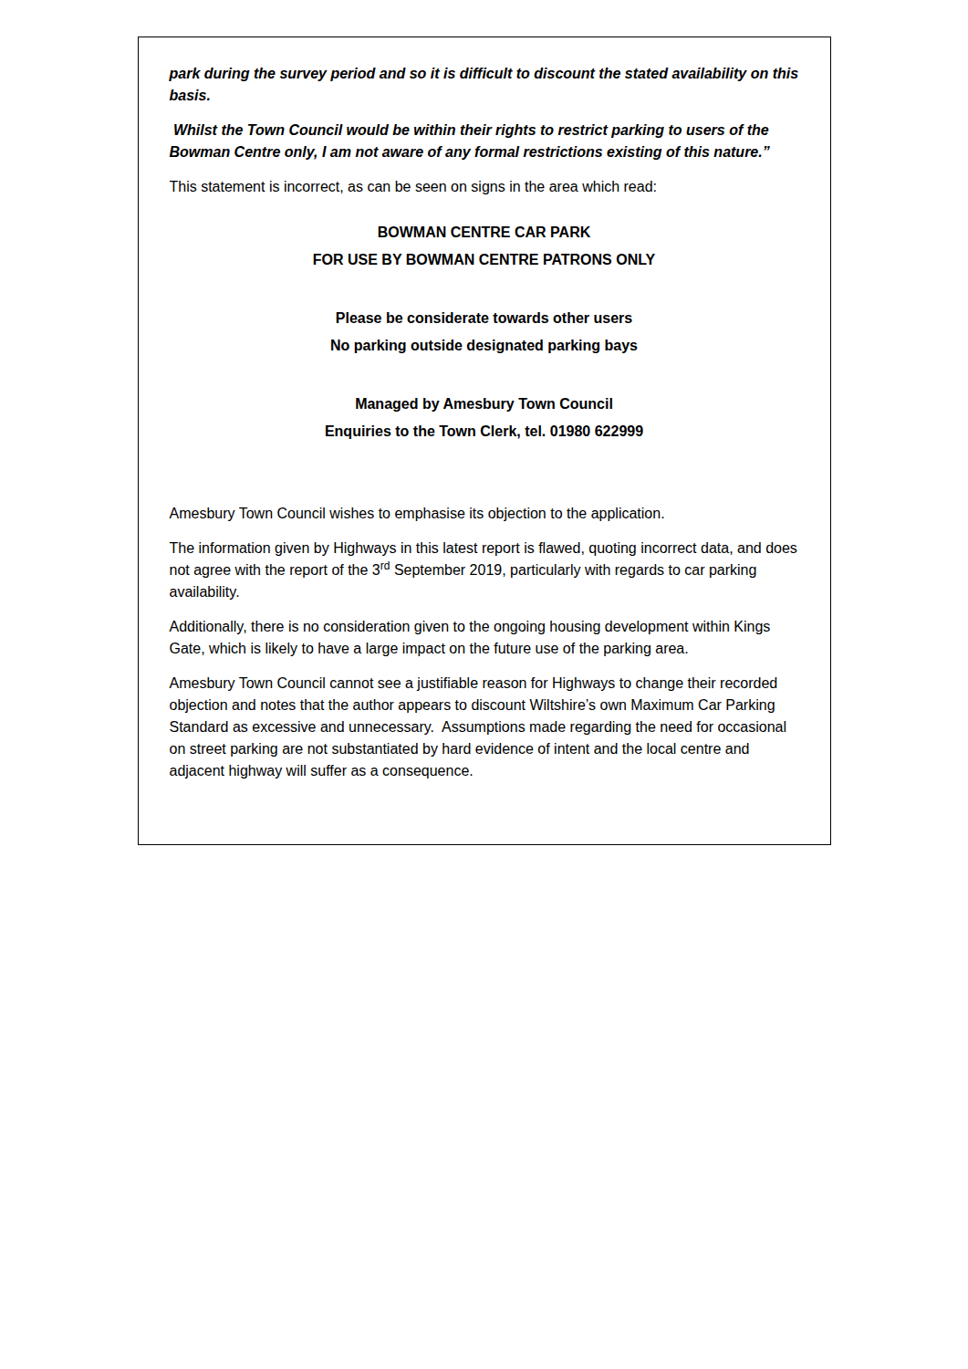park during the survey period and so it is difficult to discount the stated availability on this basis.
Whilst the Town Council would be within their rights to restrict parking to users of the Bowman Centre only, I am not aware of any formal restrictions existing of this nature.”
This statement is incorrect, as can be seen on signs in the area which read:
BOWMAN CENTRE CAR PARK
FOR USE BY BOWMAN CENTRE PATRONS ONLY
Please be considerate towards other users
No parking outside designated parking bays
Managed by Amesbury Town Council
Enquiries to the Town Clerk, tel. 01980 622999
Amesbury Town Council wishes to emphasise its objection to the application.
The information given by Highways in this latest report is flawed, quoting incorrect data, and does not agree with the report of the 3rd September 2019, particularly with regards to car parking availability.
Additionally, there is no consideration given to the ongoing housing development within Kings Gate, which is likely to have a large impact on the future use of the parking area.
Amesbury Town Council cannot see a justifiable reason for Highways to change their recorded objection and notes that the author appears to discount Wiltshire’s own Maximum Car Parking Standard as excessive and unnecessary. Assumptions made regarding the need for occasional on street parking are not substantiated by hard evidence of intent and the local centre and adjacent highway will suffer as a consequence.